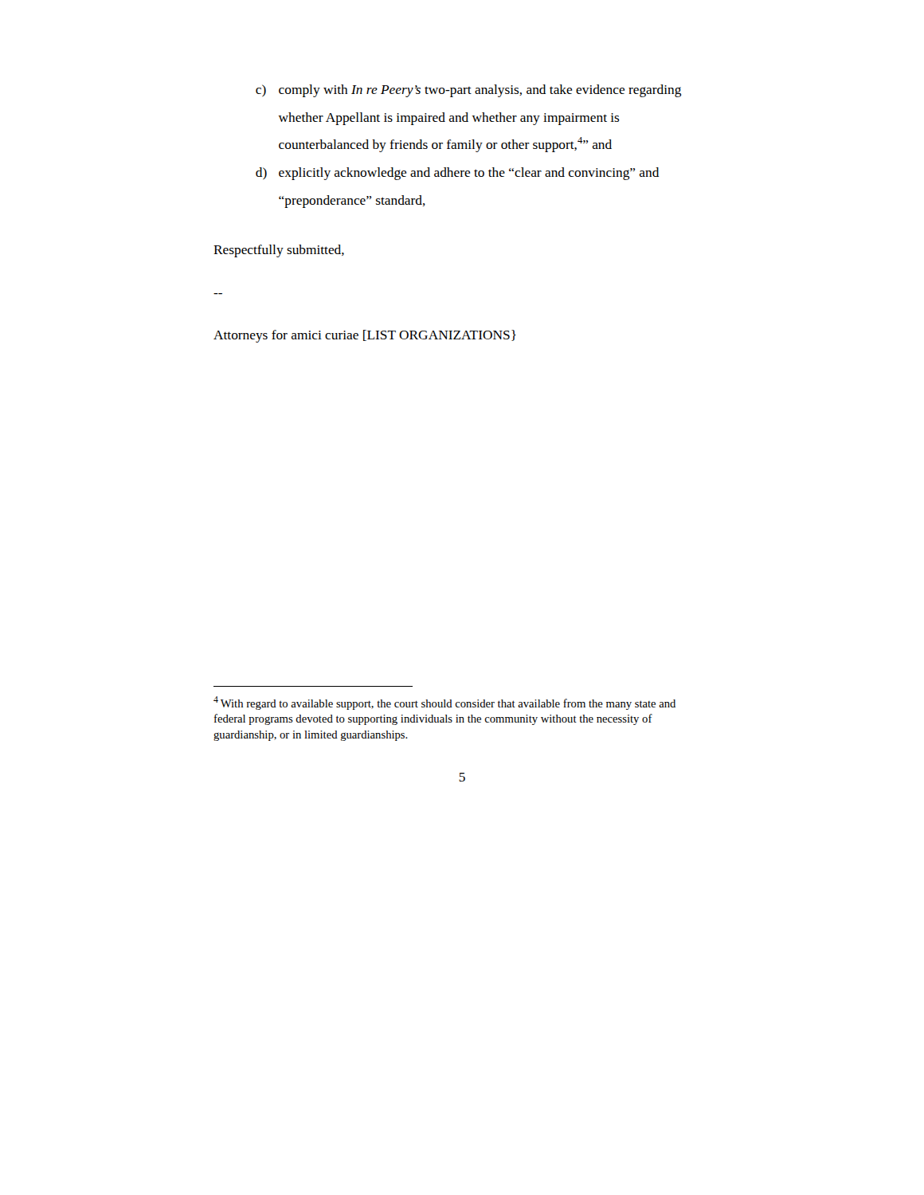c) comply with In re Peery’s two-part analysis, and take evidence regarding whether Appellant is impaired and whether any impairment is counterbalanced by friends or family or other support,4” and
d) explicitly acknowledge and adhere to the “clear and convincing” and “preponderance” standard,
Respectfully submitted,
--
Attorneys for amici curiae [LIST ORGANIZATIONS}
4With regard to available support, the court should consider that available from the many state and federal programs devoted to supporting individuals in the community without the necessity of guardianship, or in limited guardianships.
5